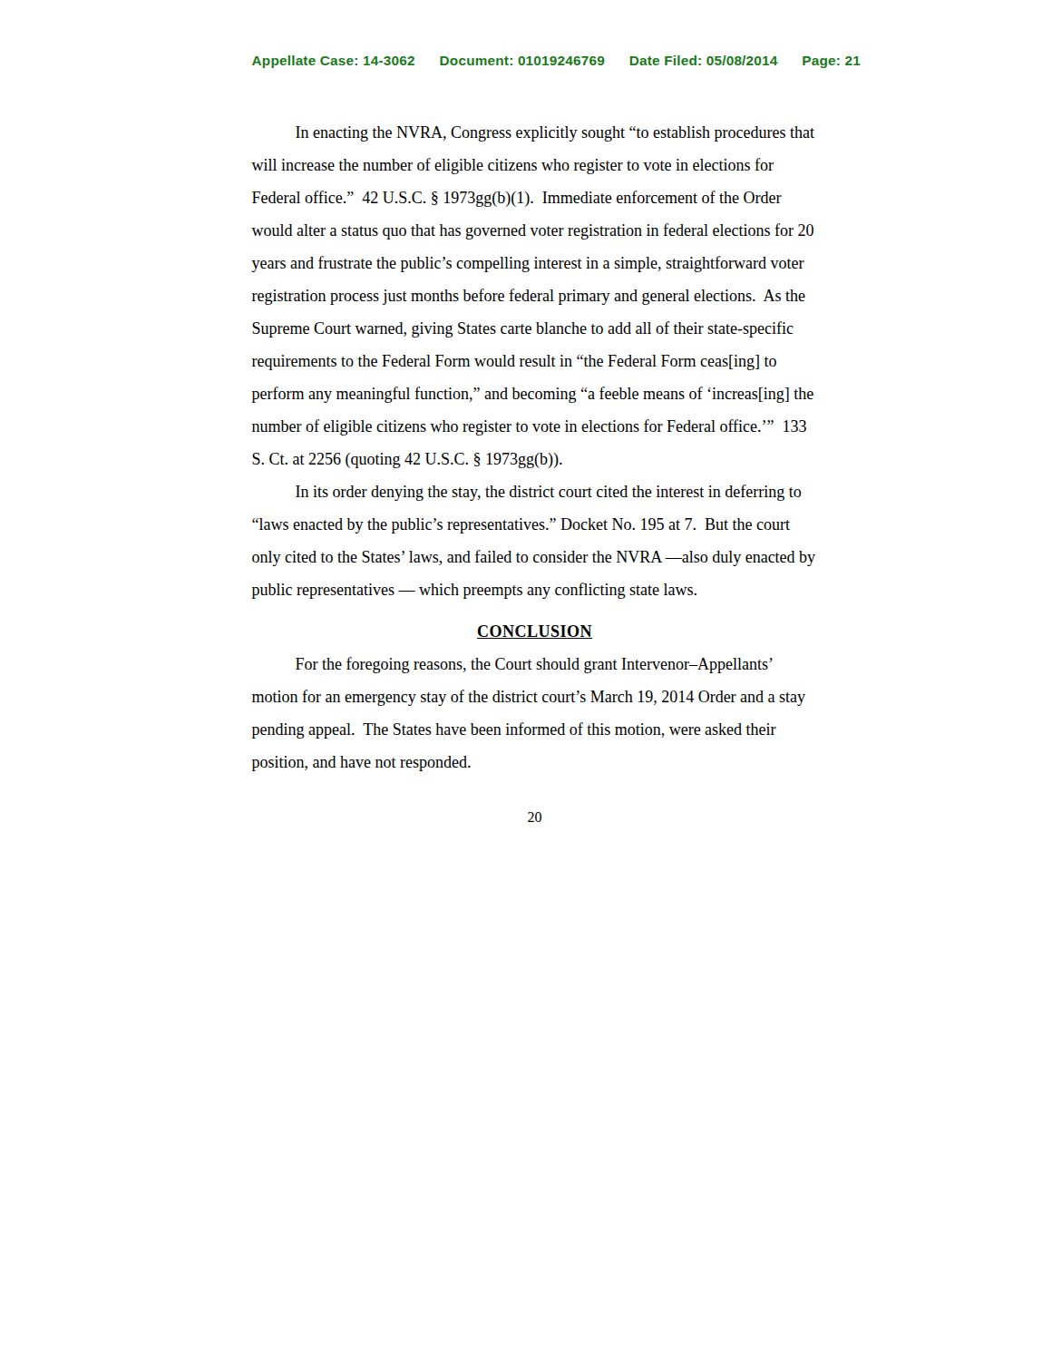Appellate Case: 14-3062 Document: 01019246769 Date Filed: 05/08/2014 Page: 21
In enacting the NVRA, Congress explicitly sought “to establish procedures that will increase the number of eligible citizens who register to vote in elections for Federal office.” 42 U.S.C. § 1973gg(b)(1). Immediate enforcement of the Order would alter a status quo that has governed voter registration in federal elections for 20 years and frustrate the public’s compelling interest in a simple, straightforward voter registration process just months before federal primary and general elections. As the Supreme Court warned, giving States carte blanche to add all of their state-specific requirements to the Federal Form would result in “the Federal Form ceas[ing] to perform any meaningful function,” and becoming “a feeble means of ‘increas[ing] the number of eligible citizens who register to vote in elections for Federal office.’” 133 S. Ct. at 2256 (quoting 42 U.S.C. § 1973gg(b)).
In its order denying the stay, the district court cited the interest in deferring to “laws enacted by the public’s representatives.” Docket No. 195 at 7. But the court only cited to the States’ laws, and failed to consider the NVRA —also duly enacted by public representatives — which preempts any conflicting state laws.
CONCLUSION
For the foregoing reasons, the Court should grant Intervenor–Appellants’ motion for an emergency stay of the district court’s March 19, 2014 Order and a stay pending appeal. The States have been informed of this motion, were asked their position, and have not responded.
20